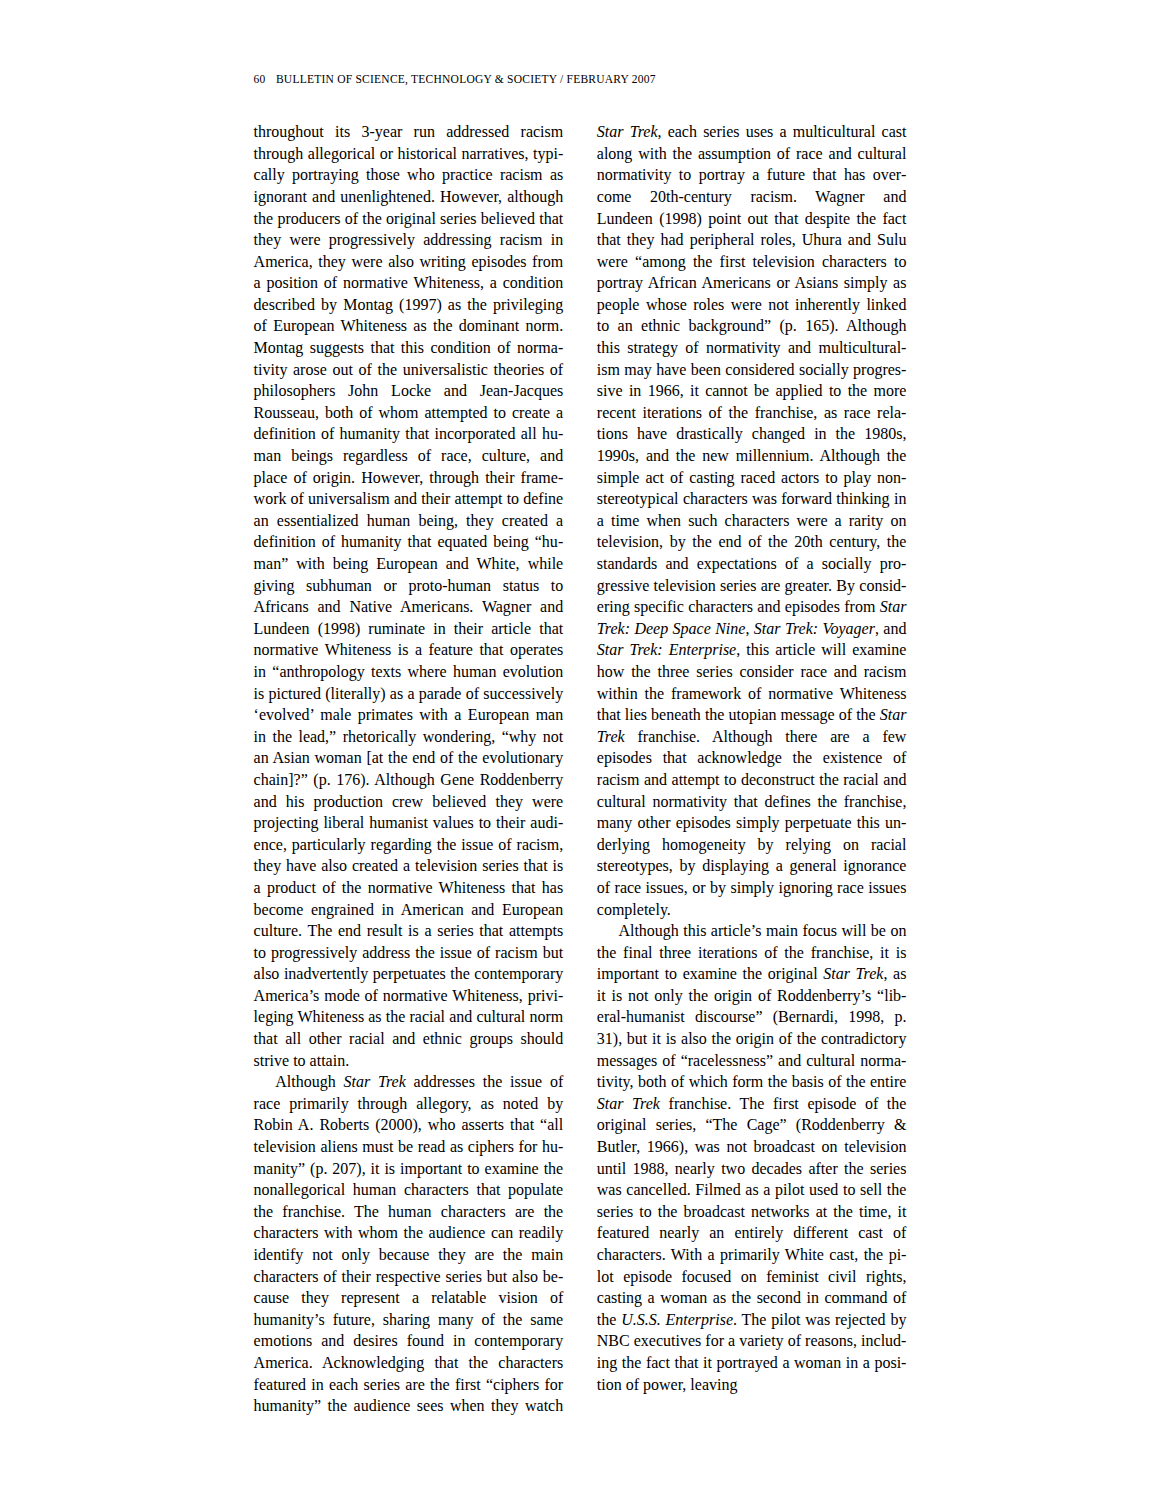60 Bulletin of Science, Technology & Society / February 2007
throughout its 3-year run addressed racism through allegorical or historical narratives, typically portraying those who practice racism as ignorant and unenlightened. However, although the producers of the original series believed that they were progressively addressing racism in America, they were also writing episodes from a position of normative Whiteness, a condition described by Montag (1997) as the privileging of European Whiteness as the dominant norm. Montag suggests that this condition of normativity arose out of the universalistic theories of philosophers John Locke and Jean-Jacques Rousseau, both of whom attempted to create a definition of humanity that incorporated all human beings regardless of race, culture, and place of origin. However, through their framework of universalism and their attempt to define an essentialized human being, they created a definition of humanity that equated being “human” with being European and White, while giving subhuman or proto-human status to Africans and Native Americans. Wagner and Lundeen (1998) ruminate in their article that normative Whiteness is a feature that operates in “anthropology texts where human evolution is pictured (literally) as a parade of successively ‘evolved’ male primates with a European man in the lead,” rhetorically wondering, “why not an Asian woman [at the end of the evolutionary chain]?” (p. 176). Although Gene Roddenberry and his production crew believed they were projecting liberal humanist values to their audience, particularly regarding the issue of racism, they have also created a television series that is a product of the normative Whiteness that has become engrained in American and European culture. The end result is a series that attempts to progressively address the issue of racism but also inadvertently perpetuates the contemporary America’s mode of normative Whiteness, privileging Whiteness as the racial and cultural norm that all other racial and ethnic groups should strive to attain.
Although Star Trek addresses the issue of race primarily through allegory, as noted by Robin A. Roberts (2000), who asserts that “all television aliens must be read as ciphers for humanity” (p. 207), it is important to examine the nonallegorical human characters that populate the franchise. The human characters are the characters with whom the audience can readily identify not only because they are the main characters of their respective series but also because they represent a relatable vision of humanity’s future, sharing many of the same emotions and desires found in contemporary America. Acknowledging that the characters featured in each series are the first “ciphers for humanity” the audience sees when they watch Star Trek, each series uses a multicultural cast along with the assumption of race and cultural normativity to portray a future that has overcome 20th-century racism. Wagner and Lundeen (1998) point out that despite the fact that they had peripheral roles, Uhura and Sulu were “among the first television characters to portray African Americans or Asians simply as people whose roles were not inherently linked to an ethnic background” (p. 165). Although this strategy of normativity and multiculturalism may have been considered socially progressive in 1966, it cannot be applied to the more recent iterations of the franchise, as race relations have drastically changed in the 1980s, 1990s, and the new millennium. Although the simple act of casting raced actors to play nonstereotypical characters was forward thinking in a time when such characters were a rarity on television, by the end of the 20th century, the standards and expectations of a socially progressive television series are greater. By considering specific characters and episodes from Star Trek: Deep Space Nine, Star Trek: Voyager, and Star Trek: Enterprise, this article will examine how the three series consider race and racism within the framework of normative Whiteness that lies beneath the utopian message of the Star Trek franchise. Although there are a few episodes that acknowledge the existence of racism and attempt to deconstruct the racial and cultural normativity that defines the franchise, many other episodes simply perpetuate this underlying homogeneity by relying on racial stereotypes, by displaying a general ignorance of race issues, or by simply ignoring race issues completely.
Although this article’s main focus will be on the final three iterations of the franchise, it is important to examine the original Star Trek, as it is not only the origin of Roddenberry’s “liberal-humanist discourse” (Bernardi, 1998, p. 31), but it is also the origin of the contradictory messages of “racelessness” and cultural normativity, both of which form the basis of the entire Star Trek franchise. The first episode of the original series, “The Cage” (Roddenberry & Butler, 1966), was not broadcast on television until 1988, nearly two decades after the series was cancelled. Filmed as a pilot used to sell the series to the broadcast networks at the time, it featured nearly an entirely different cast of characters. With a primarily White cast, the pilot episode focused on feminist civil rights, casting a woman as the second in command of the U.S.S. Enterprise. The pilot was rejected by NBC executives for a variety of reasons, including the fact that it portrayed a woman in a position of power, leaving